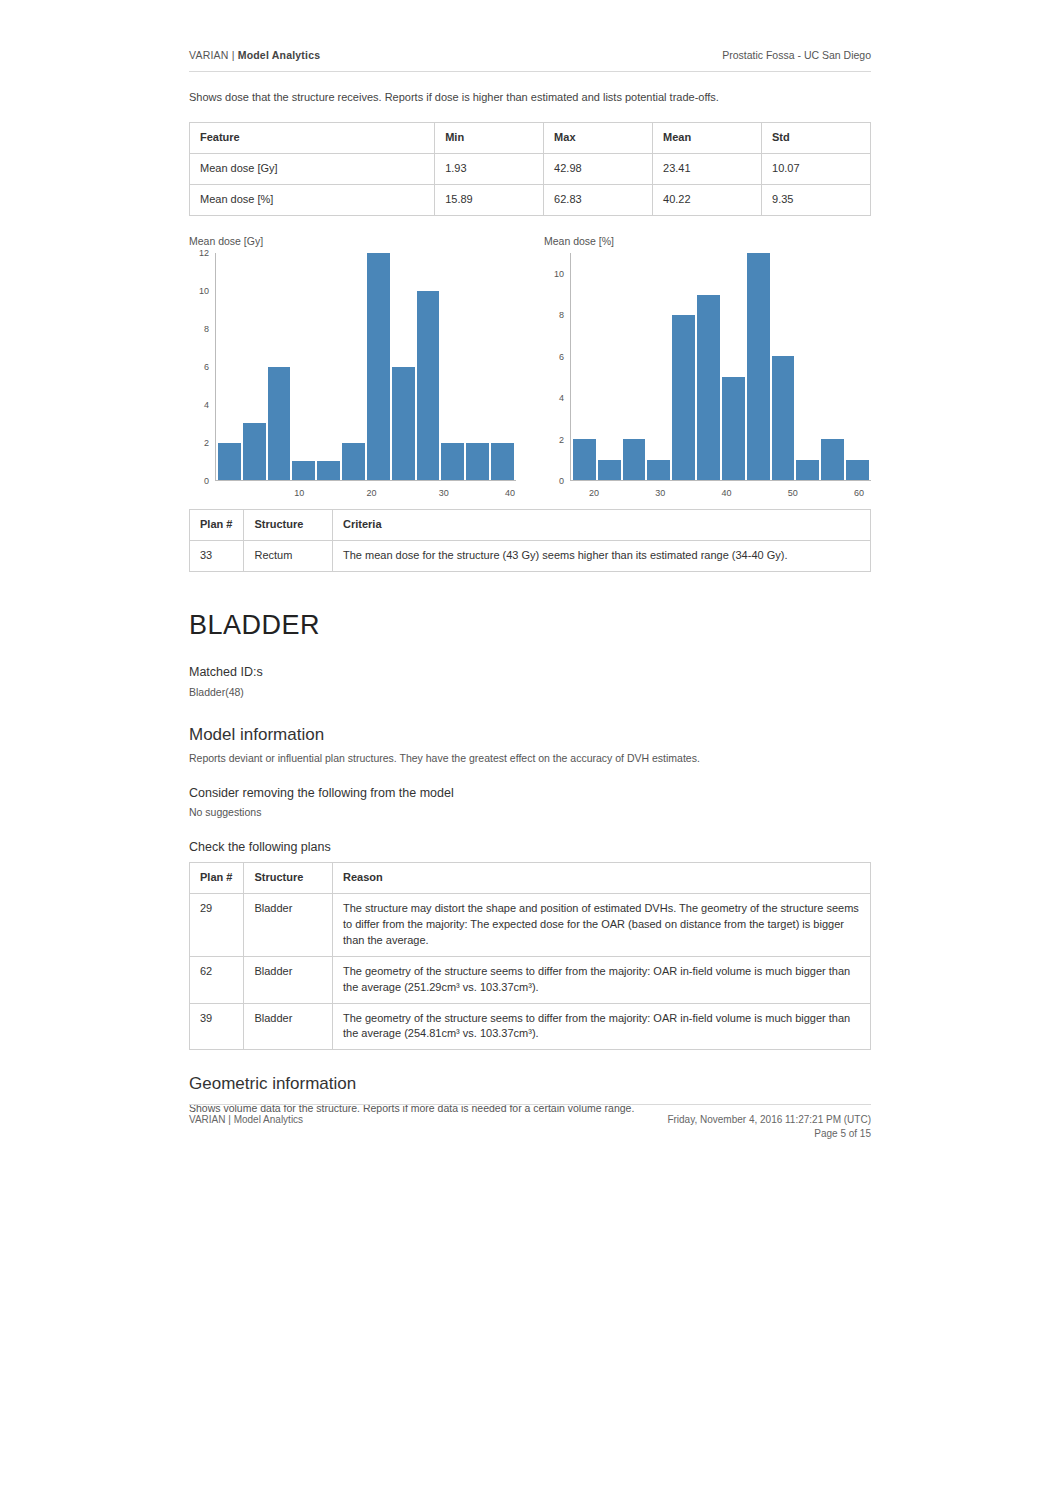VARIAN | Model Analytics
Prostatic Fossa - UC San Diego
Shows dose that the structure receives. Reports if dose is higher than estimated and lists potential trade-offs.
| Feature | Min | Max | Mean | Std |
| --- | --- | --- | --- | --- |
| Mean dose [Gy] | 1.93 | 42.98 | 23.41 | 10.07 |
| Mean dose [%] | 15.89 | 62.83 | 40.22 | 9.35 |
Mean dose [Gy]
0 2 4 6 8 10 12
10 20 30 40
Mean dose [%]
0 2 4 6 8 10
20 30 40 50 60
| Plan # | Structure | Criteria |
| --- | --- | --- |
| 33 | Rectum | The mean dose for the structure (43 Gy) seems higher than its estimated range (34-40 Gy). |
BLADDER
Matched ID:s
Bladder(48)
Model information
Reports deviant or influential plan structures. They have the greatest effect on the accuracy of DVH estimates.
Consider removing the following from the model
No suggestions
Check the following plans
| Plan # | Structure | Reason |
| --- | --- | --- |
| 29 | Bladder | The structure may distort the shape and position of estimated DVHs. The geometry of the structure seems to differ from the majority: The expected dose for the OAR (based on distance from the target) is bigger than the average. |
| 62 | Bladder | The geometry of the structure seems to differ from the majority: OAR in-field volume is much bigger than the average (251.29cm³ vs. 103.37cm³). |
| 39 | Bladder | The geometry of the structure seems to differ from the majority: OAR in-field volume is much bigger than the average (254.81cm³ vs. 103.37cm³). |
Geometric information
Shows volume data for the structure. Reports if more data is needed for a certain volume range.
VARIAN | Model Analytics
Friday, November 4, 2016 11:27:21 PM (UTC)
Page 5 of 15